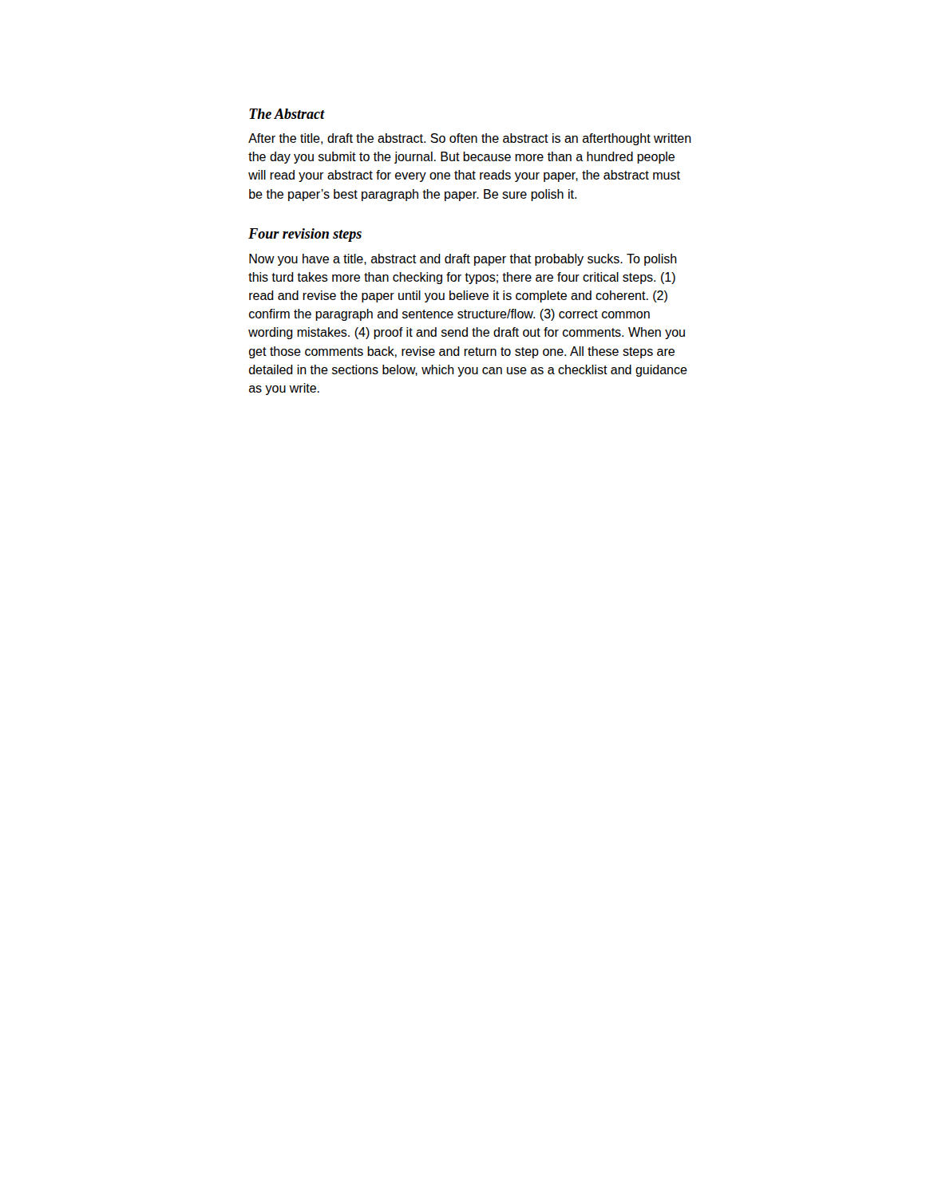The Abstract
After the title, draft the abstract. So often the abstract is an afterthought written the day you submit to the journal. But because more than a hundred people will read your abstract for every one that reads your paper, the abstract must be the paper’s best paragraph the paper. Be sure polish it.
Four revision steps
Now you have a title, abstract and draft paper that probably sucks. To polish this turd takes more than checking for typos; there are four critical steps. (1) read and revise the paper until you believe it is complete and coherent. (2) confirm the paragraph and sentence structure/flow. (3) correct common wording mistakes. (4) proof it and send the draft out for comments. When you get those comments back, revise and return to step one. All these steps are detailed in the sections below, which you can use as a checklist and guidance as you write.